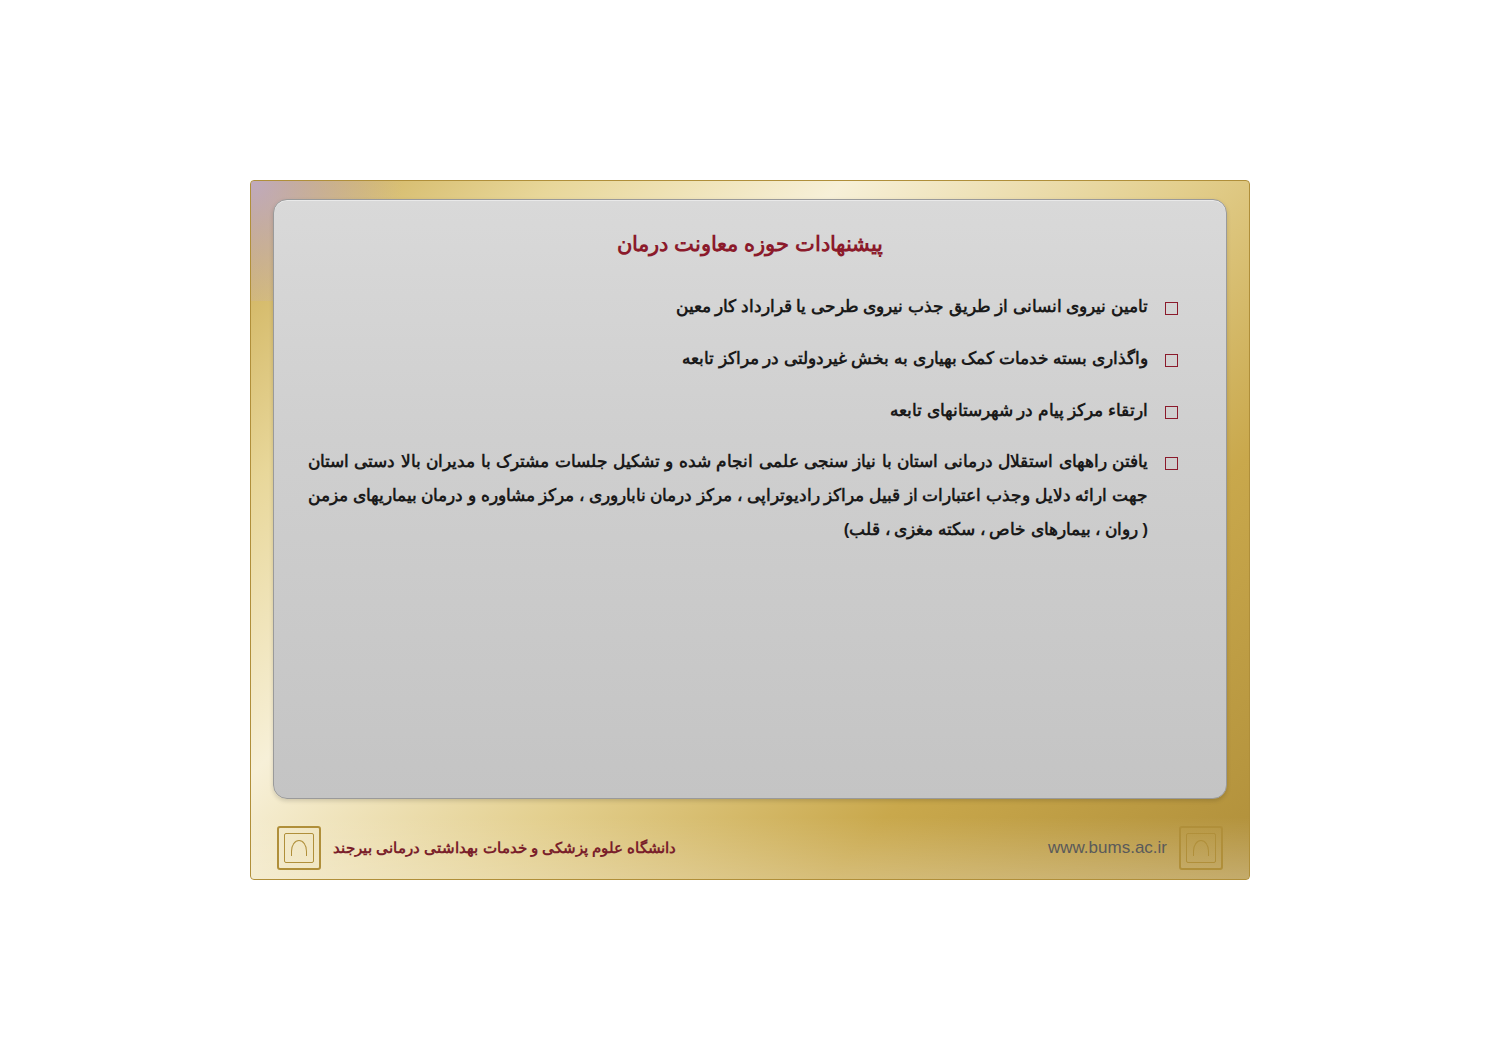پیشنهادات حوزه معاونت درمان
تامین نیروی انسانی از طریق جذب نیروی طرحی یا قرارداد کار معین
واگذاری بسته خدمات کمک بهیاری به بخش غیردولتی در مراکز تابعه
ارتقاء مرکز پیام در شهرستانهای تابعه
یافتن راههای استقلال درمانی استان با نیاز سنجی علمی انجام شده و تشکیل جلسات مشترک با مدیران بالا دستی استان جهت ارائه دلایل وجذب اعتبارات از قبیل مراکز رادیوتراپی ، مرکز درمان ناباروری ، مرکز مشاوره و درمان بیماریهای مزمن ( روان ، بیمارهای خاص ، سکته مغزی ، قلب)
www.bums.ac.ir
دانشگاه علوم پزشکی و خدمات بهداشتی درمانی بیرجند